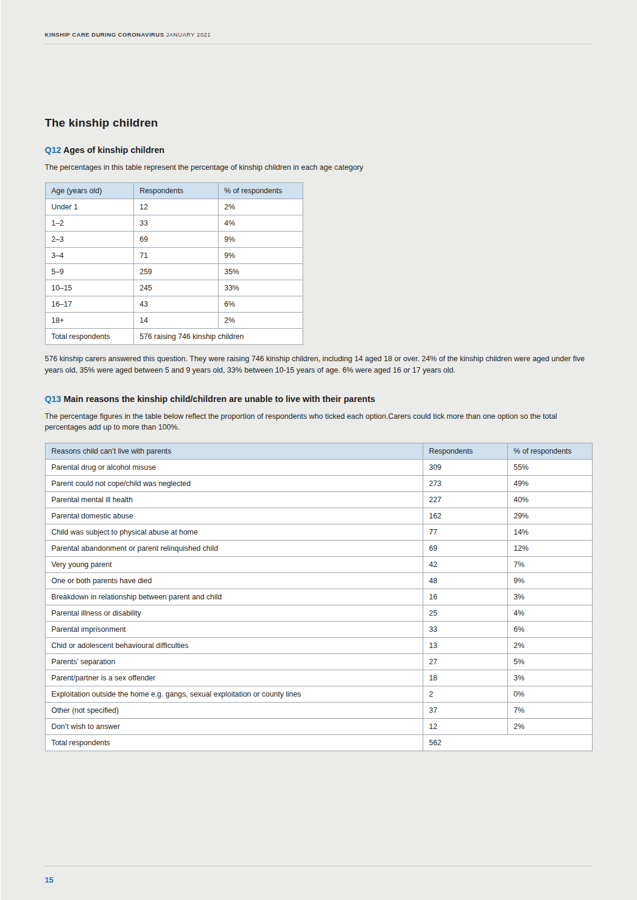KINSHIP CARE DURING CORONAVIRUS JANUARY 2021
The kinship children
Q12 Ages of kinship children
The percentages in this table represent the percentage of kinship children in each age category
| Age (years old) | Respondents | % of respondents |
| --- | --- | --- |
| Under 1 | 12 | 2% |
| 1–2 | 33 | 4% |
| 2–3 | 69 | 9% |
| 3–4 | 71 | 9% |
| 5–9 | 259 | 35% |
| 10–15 | 245 | 33% |
| 16–17 | 43 | 6% |
| 18+ | 14 | 2% |
| Total respondents | 576 raising 746 kinship children |
576 kinship carers answered this question. They were raising 746 kinship children, including 14 aged 18 or over. 24% of the kinship children were aged under five years old, 35% were aged between 5 and 9 years old, 33% between 10-15 years of age. 6% were aged 16 or 17 years old.
Q13 Main reasons the kinship child/children are unable to live with their parents
The percentage figures in the table below reflect the proportion of respondents who ticked each option.Carers could tick more than one option so the total percentages add up to more than 100%.
| Reasons child can’t live with parents | Respondents | % of respondents |
| --- | --- | --- |
| Parental drug or alcohol misuse | 309 | 55% |
| Parent could not cope/child was neglected | 273 | 49% |
| Parental mental ill health | 227 | 40% |
| Parental domestic abuse | 162 | 29% |
| Child was subject to physical abuse at home | 77 | 14% |
| Parental abandonment or parent relinquished child | 69 | 12% |
| Very young parent | 42 | 7% |
| One or both parents have died | 48 | 9% |
| Breakdown in relationship between parent and child | 16 | 3% |
| Parental illness or disability | 25 | 4% |
| Parental imprisonment | 33 | 6% |
| Chid or adolescent behavioural difficulties | 13 | 2% |
| Parents’ separation | 27 | 5% |
| Parent/partner is a sex offender | 18 | 3% |
| Exploitation outside the home e.g. gangs, sexual exploitation or county lines | 2 | 0% |
| Other (not specified) | 37 | 7% |
| Don’t wish to answer | 12 | 2% |
| Total respondents | 562 |
15